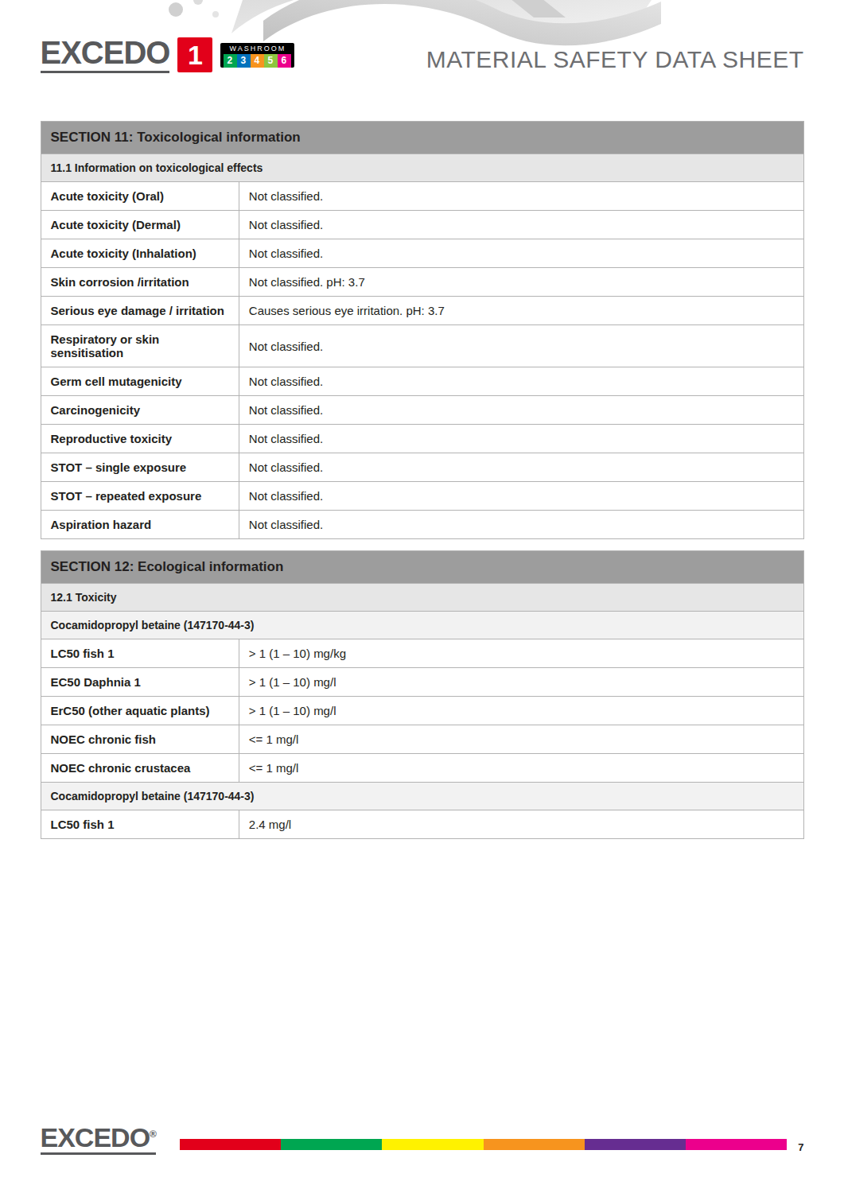EXCEDO
1
WASHROOM
2 3 4 5 6
MATERIAL SAFETY DATA SHEET
| SECTION 11: Toxicological information |
| 11.1 Information on toxicological effects |
| Acute toxicity (Oral) | Not classified. |
| Acute toxicity (Dermal) | Not classified. |
| Acute toxicity (Inhalation) | Not classified. |
| Skin corrosion /irritation | Not classified. pH: 3.7 |
| Serious eye damage / irritation | Causes serious eye irritation. pH: 3.7 |
| Respiratory or skin sensitisation | Not classified. |
| Germ cell mutagenicity | Not classified. |
| Carcinogenicity | Not classified. |
| Reproductive toxicity | Not classified. |
| STOT – single exposure | Not classified. |
| STOT – repeated exposure | Not classified. |
| Aspiration hazard | Not classified. |
| SECTION 12: Ecological information |
| 12.1 Toxicity |
| Cocamidopropyl betaine (147170-44-3) |
| LC50 fish 1 | > 1 (1 – 10) mg/kg |
| EC50 Daphnia 1 | > 1 (1 – 10) mg/l |
| ErC50 (other aquatic plants) | > 1 (1 – 10) mg/l |
| NOEC chronic fish | <= 1 mg/l |
| NOEC chronic crustacea | <= 1 mg/l |
| Cocamidopropyl betaine (147170-44-3) |
| LC50 fish 1 | 2.4 mg/l |
EXCEDO®
7